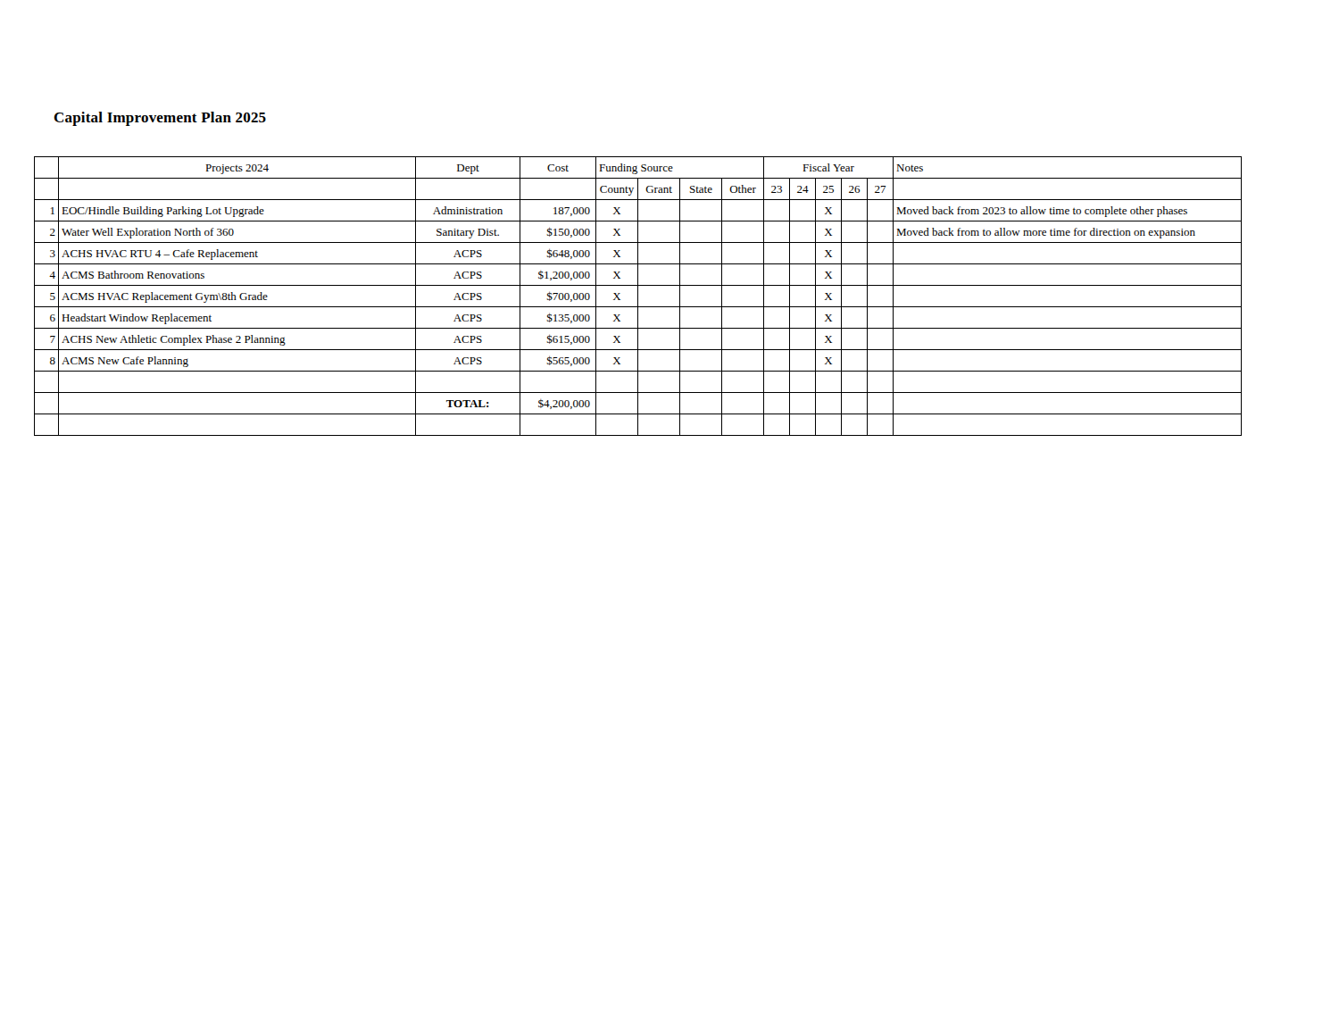Capital Improvement Plan 2025
| | Projects 2024 | Dept | Cost | Funding Source | Fiscal Year | Notes |
| | | | | County | Grant | State | Other | 23 | 24 | 25 | 26 | 27 | |
| 1 | EOC/Hindle Building Parking Lot Upgrade | Administration | 187,000 | X | | | | | | X | | | Moved back from 2023 to allow time to complete other phases |
| 2 | Water Well Exploration North of 360 | Sanitary Dist. | $150,000 | X | | | | | | X | | | Moved back from to allow more time for direction on expansion |
| 3 | ACHS HVAC RTU 4 – Cafe Replacement | ACPS | $648,000 | X | | | | | | X | | | |
| 4 | ACMS Bathroom Renovations | ACPS | $1,200,000 | X | | | | | | X | | | |
| 5 | ACMS HVAC Replacement Gym\8th Grade | ACPS | $700,000 | X | | | | | | X | | | |
| 6 | Headstart Window Replacement | ACPS | $135,000 | X | | | | | | X | | | |
| 7 | ACHS New Athletic Complex Phase 2 Planning | ACPS | $615,000 | X | | | | | | X | | | |
| 8 | ACMS New Cafe Planning | ACPS | $565,000 | X | | | | | | X | | | |
| | | TOTAL: | $4,200,000 | | | | | | | | | | |